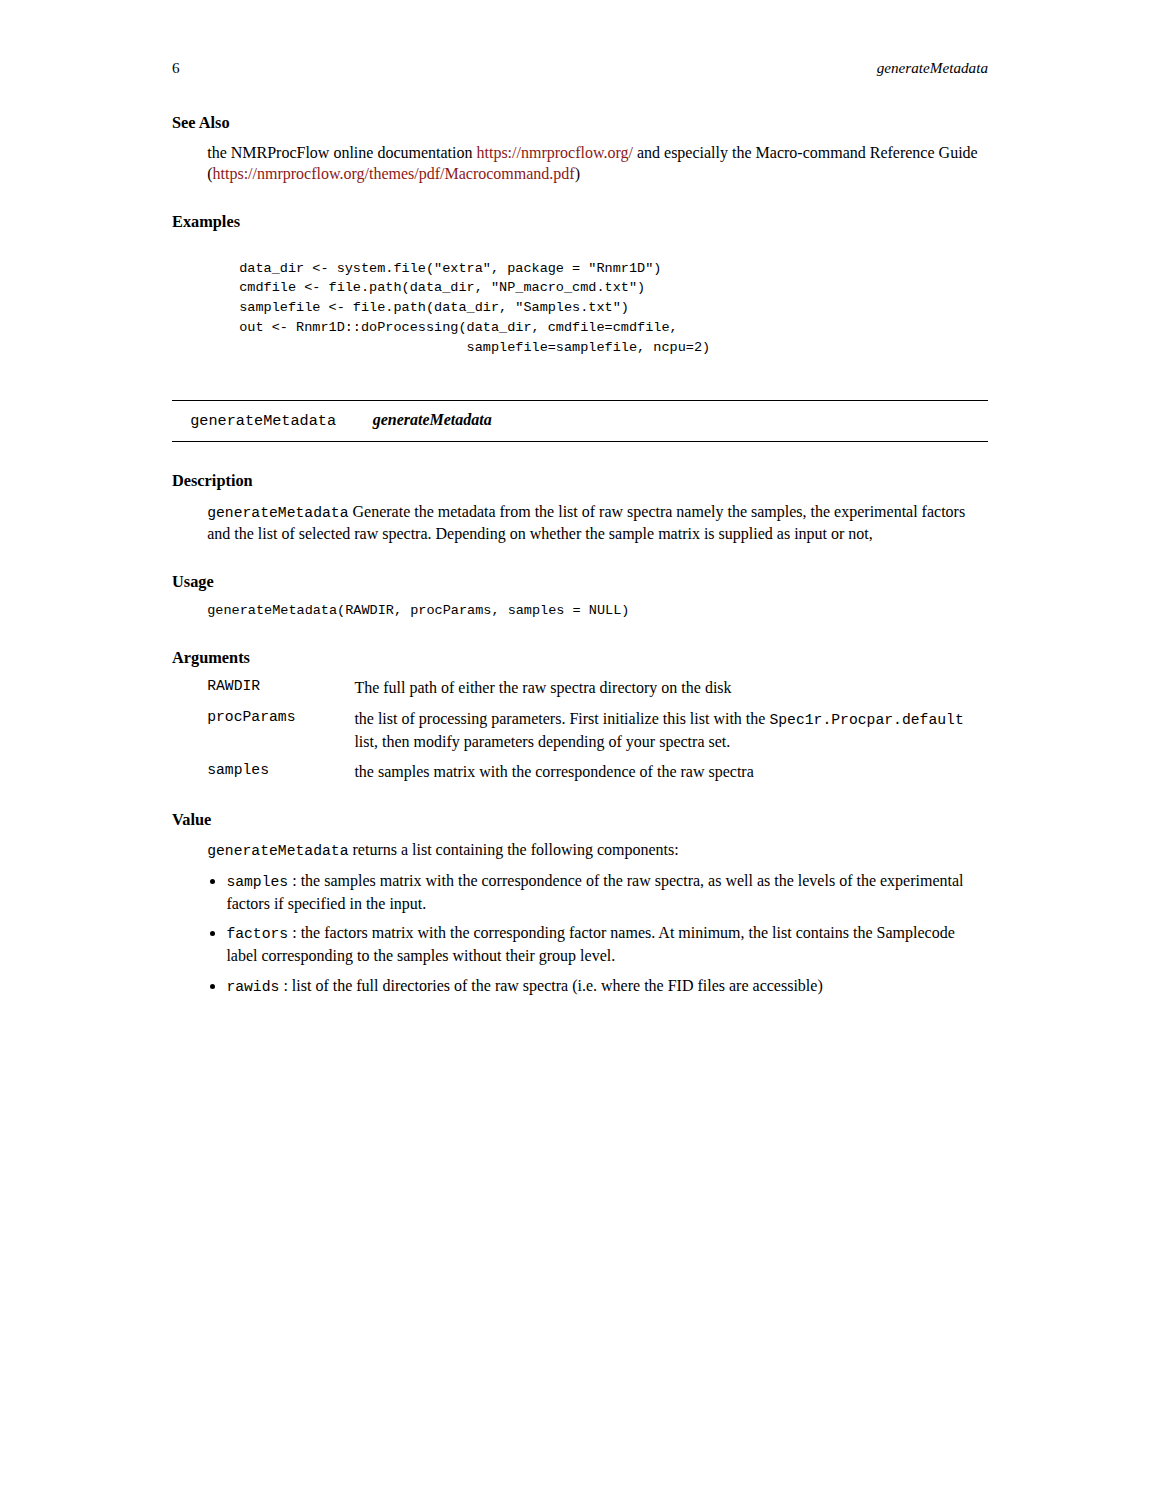6 generateMetadata
See Also
the NMRProcFlow online documentation https://nmrprocflow.org/ and especially the Macro-command Reference Guide (https://nmrprocflow.org/themes/pdf/Macrocommand.pdf)
Examples
data_dir <- system.file("extra", package = "Rnmr1D")
cmdfile <- file.path(data_dir, "NP_macro_cmd.txt")
samplefile <- file.path(data_dir, "Samples.txt")
out <- Rnmr1D::doProcessing(data_dir, cmdfile=cmdfile,
                            samplefile=samplefile, ncpu=2)
generateMetadata generateMetadata
Description
generateMetadata Generate the metadata from the list of raw spectra namely the samples, the experimental factors and the list of selected raw spectra. Depending on whether the sample matrix is supplied as input or not,
Usage
generateMetadata(RAWDIR, procParams, samples = NULL)
Arguments
RAWDIR
The full path of either the raw spectra directory on the disk
procParams
the list of processing parameters. First initialize this list with the Spec1r.Procpar.default list, then modify parameters depending of your spectra set.
samples
the samples matrix with the correspondence of the raw spectra
Value
generateMetadata returns a list containing the following components:
samples : the samples matrix with the correspondence of the raw spectra, as well as the levels of the experimental factors if specified in the input.
factors : the factors matrix with the corresponding factor names. At minimum, the list contains the Samplecode label corresponding to the samples without their group level.
rawids : list of the full directories of the raw spectra (i.e. where the FID files are accessible)